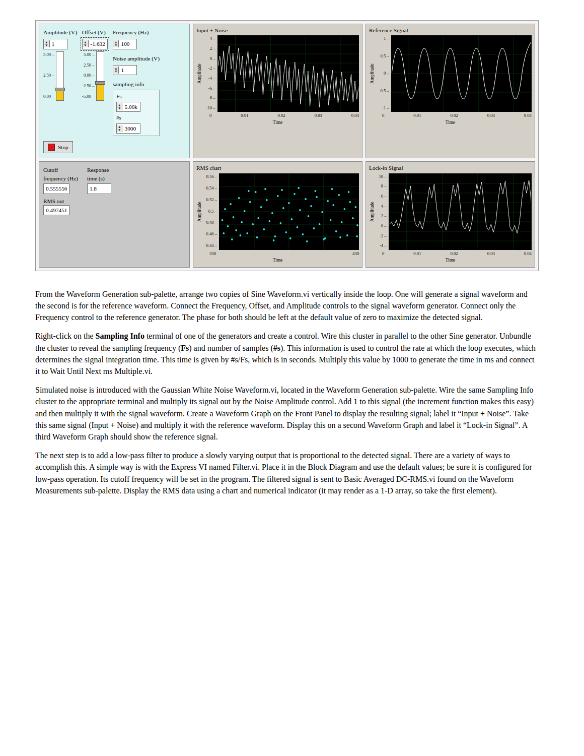Amplitude (V) ▲
▼1
5.00 –2.50 –0.00 –
Offset (V) ▲
▼-1.632
5.00 –2.50 –0.00 –-2.50 –-5.00 –
Frequency (Hz) ▲
▼100
Noise amplitude (V) ▲
▼1
sampling info
Fs
▲
▼5.00k
#s
▲
▼3000
Stop
Input + Noise
Amplitude
4 –2 –0 –-2 –-4 –-6 –-8 –-10 –
00.010.020.030.04
Time
Reference Signal
Amplitude
1 –0.5 –0 –-0.5 –-1 –
00.010.020.030.04
Time
Cutoff
frequency (Hz) 0.555556
Response
time (s) 1.8
RMS out
0.497451
RMS chart
Amplitude
0.56 –0.54 –0.52 –0.5 –0.48 –0.46 –0.44 –
330430
Time
Lock-in Signal
Amplitude
10 –8 –6 –4 –2 –0 –-2 –-4 –
00.010.020.030.04
Time
From the Waveform Generation sub-palette, arrange two copies of Sine Waveform.vi vertically inside the loop. One will generate a signal waveform and the second is for the reference waveform. Connect the Frequency, Offset, and Amplitude controls to the signal waveform generator. Connect only the Frequency control to the reference generator. The phase for both should be left at the default value of zero to maximize the detected signal.
Right-click on the Sampling Info terminal of one of the generators and create a control. Wire this cluster in parallel to the other Sine generator. Unbundle the cluster to reveal the sampling frequency (Fs) and number of samples (#s). This information is used to control the rate at which the loop executes, which determines the signal integration time. This time is given by #s/Fs, which is in seconds. Multiply this value by 1000 to generate the time in ms and connect it to Wait Until Next ms Multiple.vi.
Simulated noise is introduced with the Gaussian White Noise Waveform.vi, located in the Waveform Generation sub-palette. Wire the same Sampling Info cluster to the appropriate terminal and multiply its signal out by the Noise Amplitude control. Add 1 to this signal (the increment function makes this easy) and then multiply it with the signal waveform. Create a Waveform Graph on the Front Panel to display the resulting signal; label it “Input + Noise”. Take this same signal (Input + Noise) and multiply it with the reference waveform. Display this on a second Waveform Graph and label it “Lock-in Signal”. A third Waveform Graph should show the reference signal.
The next step is to add a low-pass filter to produce a slowly varying output that is proportional to the detected signal. There are a variety of ways to accomplish this. A simple way is with the Express VI named Filter.vi. Place it in the Block Diagram and use the default values; be sure it is configured for low-pass operation. Its cutoff frequency will be set in the program. The filtered signal is sent to Basic Averaged DC-RMS.vi found on the Waveform Measurements sub-palette. Display the RMS data using a chart and numerical indicator (it may render as a 1-D array, so take the first element).